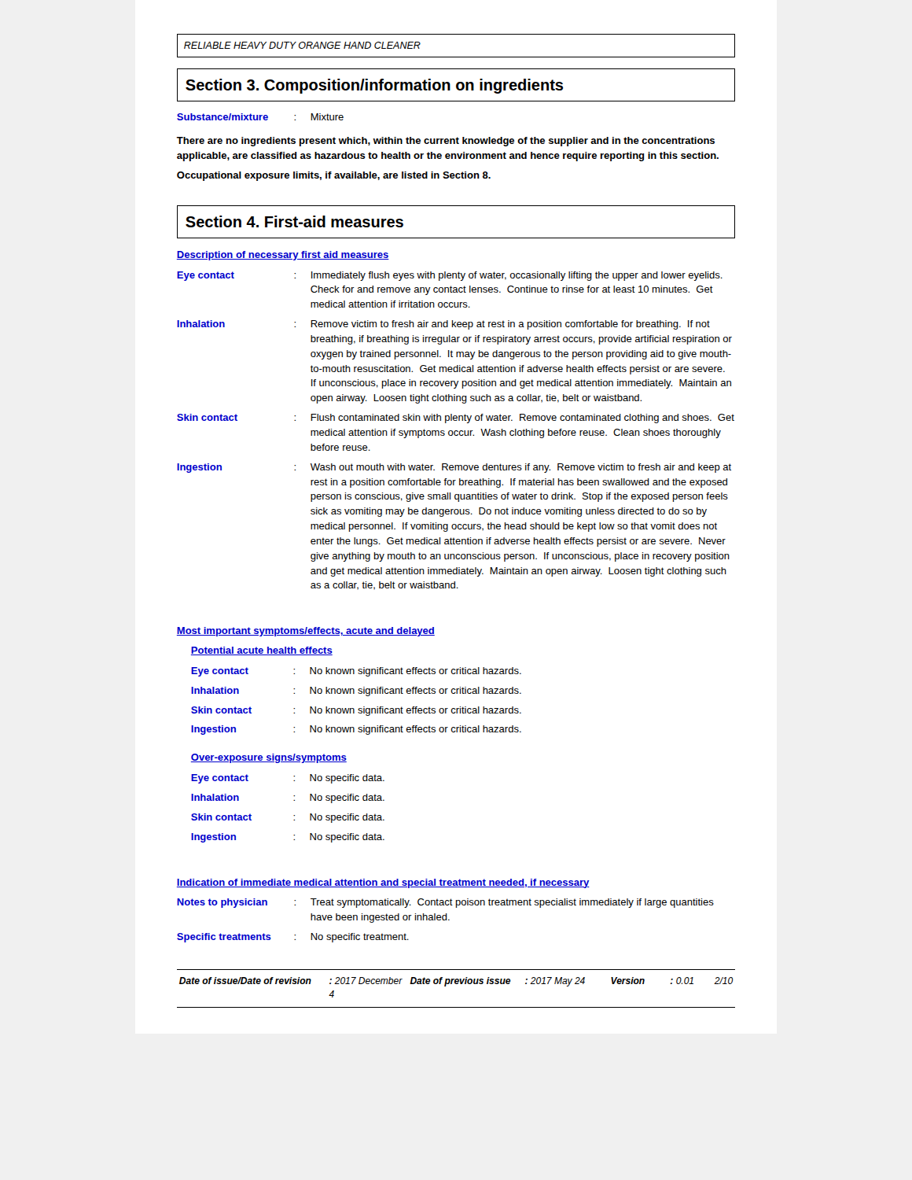RELIABLE HEAVY DUTY ORANGE HAND CLEANER
Section 3. Composition/information on ingredients
| Substance/mixture | : | Mixture |
There are no ingredients present which, within the current knowledge of the supplier and in the concentrations applicable, are classified as hazardous to health or the environment and hence require reporting in this section.
Occupational exposure limits, if available, are listed in Section 8.
Section 4. First-aid measures
Description of necessary first aid measures
| Eye contact | : | Immediately flush eyes with plenty of water, occasionally lifting the upper and lower eyelids. Check for and remove any contact lenses. Continue to rinse for at least 10 minutes. Get medical attention if irritation occurs. |
| Inhalation | : | Remove victim to fresh air and keep at rest in a position comfortable for breathing. If not breathing, if breathing is irregular or if respiratory arrest occurs, provide artificial respiration or oxygen by trained personnel. It may be dangerous to the person providing aid to give mouth-to-mouth resuscitation. Get medical attention if adverse health effects persist or are severe. If unconscious, place in recovery position and get medical attention immediately. Maintain an open airway. Loosen tight clothing such as a collar, tie, belt or waistband. |
| Skin contact | : | Flush contaminated skin with plenty of water. Remove contaminated clothing and shoes. Get medical attention if symptoms occur. Wash clothing before reuse. Clean shoes thoroughly before reuse. |
| Ingestion | : | Wash out mouth with water. Remove dentures if any. Remove victim to fresh air and keep at rest in a position comfortable for breathing. If material has been swallowed and the exposed person is conscious, give small quantities of water to drink. Stop if the exposed person feels sick as vomiting may be dangerous. Do not induce vomiting unless directed to do so by medical personnel. If vomiting occurs, the head should be kept low so that vomit does not enter the lungs. Get medical attention if adverse health effects persist or are severe. Never give anything by mouth to an unconscious person. If unconscious, place in recovery position and get medical attention immediately. Maintain an open airway. Loosen tight clothing such as a collar, tie, belt or waistband. |
Most important symptoms/effects, acute and delayed
Potential acute health effects
| Eye contact | : | No known significant effects or critical hazards. |
| Inhalation | : | No known significant effects or critical hazards. |
| Skin contact | : | No known significant effects or critical hazards. |
| Ingestion | : | No known significant effects or critical hazards. |
Over-exposure signs/symptoms
| Eye contact | : | No specific data. |
| Inhalation | : | No specific data. |
| Skin contact | : | No specific data. |
| Ingestion | : | No specific data. |
Indication of immediate medical attention and special treatment needed, if necessary
| Notes to physician | : | Treat symptomatically. Contact poison treatment specialist immediately if large quantities have been ingested or inhaled. |
| Specific treatments | : | No specific treatment. |
| Date of issue/Date of revision | : 2017 December 4 | Date of previous issue | : 2017 May 24 | Version | : 0.01 | 2/10 |